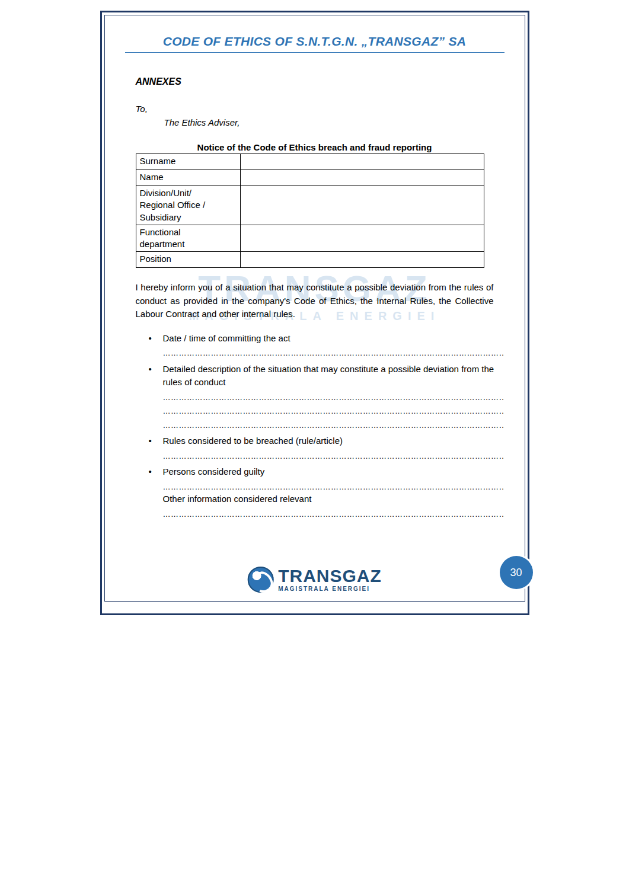CODE OF ETHICS OF S.N.T.G.N. „TRANSGAZ” SA
TRANSGAZ
MAGISTRALA ENERGIEI
ANNEXES
To, The Ethics Adviser,
Notice of the Code of Ethics breach and fraud reporting
| Surname | |
| Name | |
| Division/Unit/ Regional Office / Subsidiary | |
| Functional department | |
| Position | |
I hereby inform you of a situation that may constitute a possible deviation from the rules of conduct as provided in the company's Code of Ethics, the Internal Rules, the Collective Labour Contract and other internal rules.
Date / time of committing the act …………………………………………………………………………………………………………………………………………
Detailed description of the situation that may constitute a possible deviation from the rules of conduct ………………………………………………………………………………………………………………………………………………… ………………………………………………………………………………………………………………………………………………… …………………………………………………………………………………………………………………………………………………
Rules considered to be breached (rule/article) …………………………………………………………………………………………………………………………………………………
Persons considered guilty ………………………………………………………………………………………………………………………………………………… Other information considered relevant …………………………………………………………………………………………………………………………………………………
TRANSGAZ
MAGISTRALA ENERGIEI
30